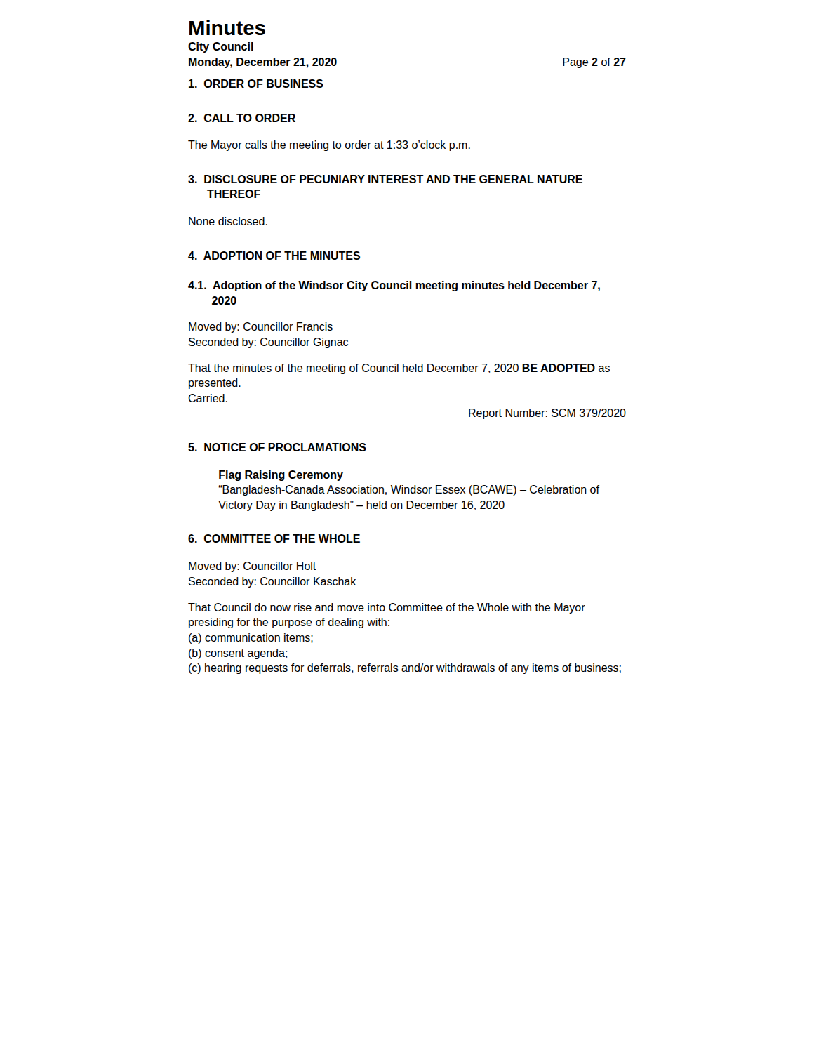Minutes
City Council
Monday, December 21, 2020 Page 2 of 27
1. ORDER OF BUSINESS
2. CALL TO ORDER
The Mayor calls the meeting to order at 1:33 o’clock p.m.
3. DISCLOSURE OF PECUNIARY INTEREST AND THE GENERAL NATURE THEREOF
None disclosed.
4. ADOPTION OF THE MINUTES
4.1. Adoption of the Windsor City Council meeting minutes held December 7, 2020
Moved by: Councillor Francis
Seconded by: Councillor Gignac
That the minutes of the meeting of Council held December 7, 2020 BE ADOPTED as presented.
Carried.
Report Number: SCM 379/2020
5. NOTICE OF PROCLAMATIONS
Flag Raising Ceremony
“Bangladesh-Canada Association, Windsor Essex (BCAWE) – Celebration of Victory Day in Bangladesh” – held on December 16, 2020
6. COMMITTEE OF THE WHOLE
Moved by: Councillor Holt
Seconded by: Councillor Kaschak
That Council do now rise and move into Committee of the Whole with the Mayor presiding for the purpose of dealing with:
(a) communication items;
(b) consent agenda;
(c) hearing requests for deferrals, referrals and/or withdrawals of any items of business;